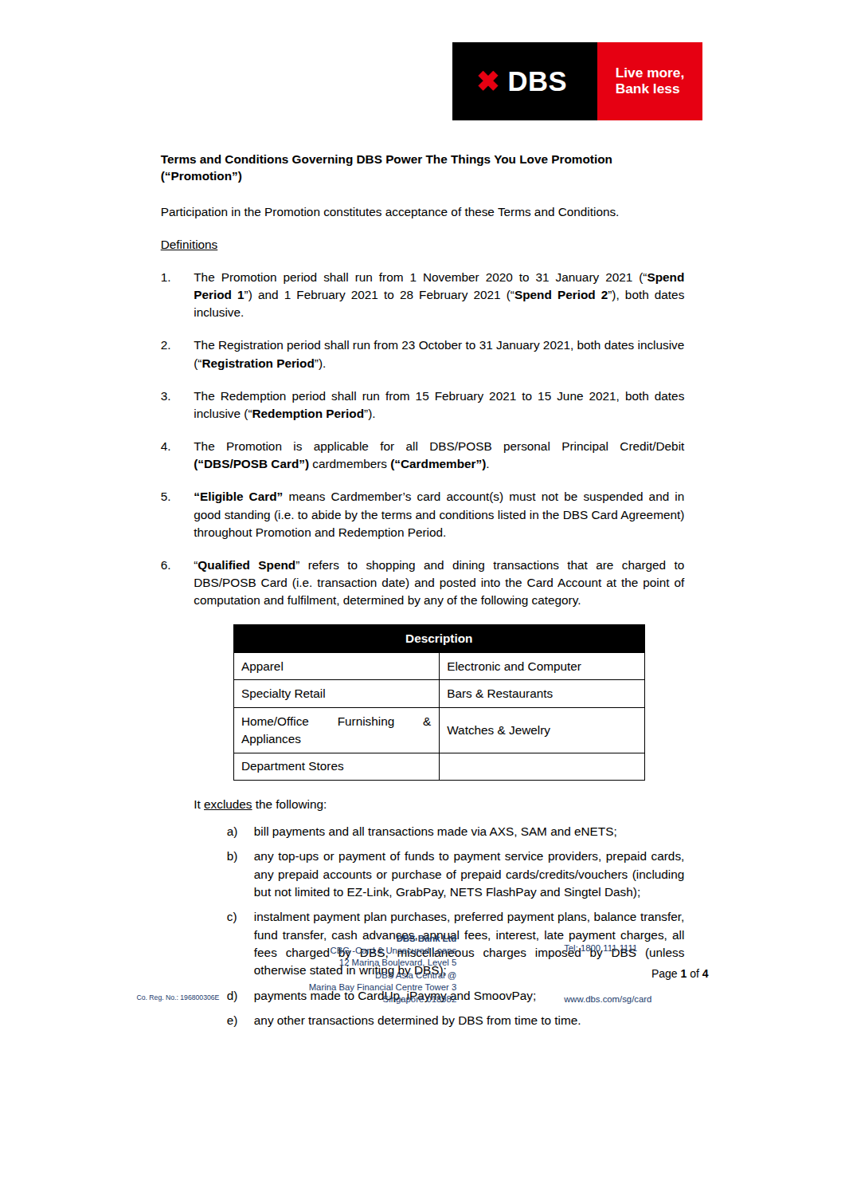✖DBS
Live more, Bank less
Terms and Conditions Governing DBS Power The Things You Love Promotion (“Promotion”)
Participation in the Promotion constitutes acceptance of these Terms and Conditions.
Definitions
The Promotion period shall run from 1 November 2020 to 31 January 2021 (“Spend Period 1”) and 1 February 2021 to 28 February 2021 (“Spend Period 2”), both dates inclusive.
The Registration period shall run from 23 October to 31 January 2021, both dates inclusive (“Registration Period”).
The Redemption period shall run from 15 February 2021 to 15 June 2021, both dates inclusive (“Redemption Period”).
The Promotion is applicable for all DBS/POSB personal Principal Credit/Debit (“DBS/POSB Card”) cardmembers (“Cardmember”).
“Eligible Card” means Cardmember’s card account(s) must not be suspended and in good standing (i.e. to abide by the terms and conditions listed in the DBS Card Agreement) throughout Promotion and Redemption Period.
“Qualified Spend” refers to shopping and dining transactions that are charged to DBS/POSB Card (i.e. transaction date) and posted into the Card Account at the point of computation and fulfilment, determined by any of the following category.
| Description |
| --- |
| Apparel | Electronic and Computer |
| Specialty Retail | Bars & Restaurants |
| Home/Office Furnishing & Appliances | Watches & Jewelry |
| Department Stores | |
It excludes the following:
bill payments and all transactions made via AXS, SAM and eNETS;
any top-ups or payment of funds to payment service providers, prepaid cards, any prepaid accounts or purchase of prepaid cards/credits/vouchers (including but not limited to EZ-Link, GrabPay, NETS FlashPay and Singtel Dash);
instalment payment plan purchases, preferred payment plans, balance transfer, fund transfer, cash advances, annual fees, interest, late payment charges, all fees charged by DBS, miscellaneous charges imposed by DBS (unless otherwise stated in writing by DBS);
payments made to CardUp, iPaymy and SmoovPay;
any other transactions determined by DBS from time to time.
Co. Reg. No.: 196800306E
DBS Bank Ltd
CBG -Card & Unsecured Loans
12 Marina Boulevard, Level 5
DBS Asia Central @
Marina Bay Financial Centre Tower 3
Singapore 018982
Tel: 1800 111 1111
Page 1 of 4
www.dbs.com/sg/card